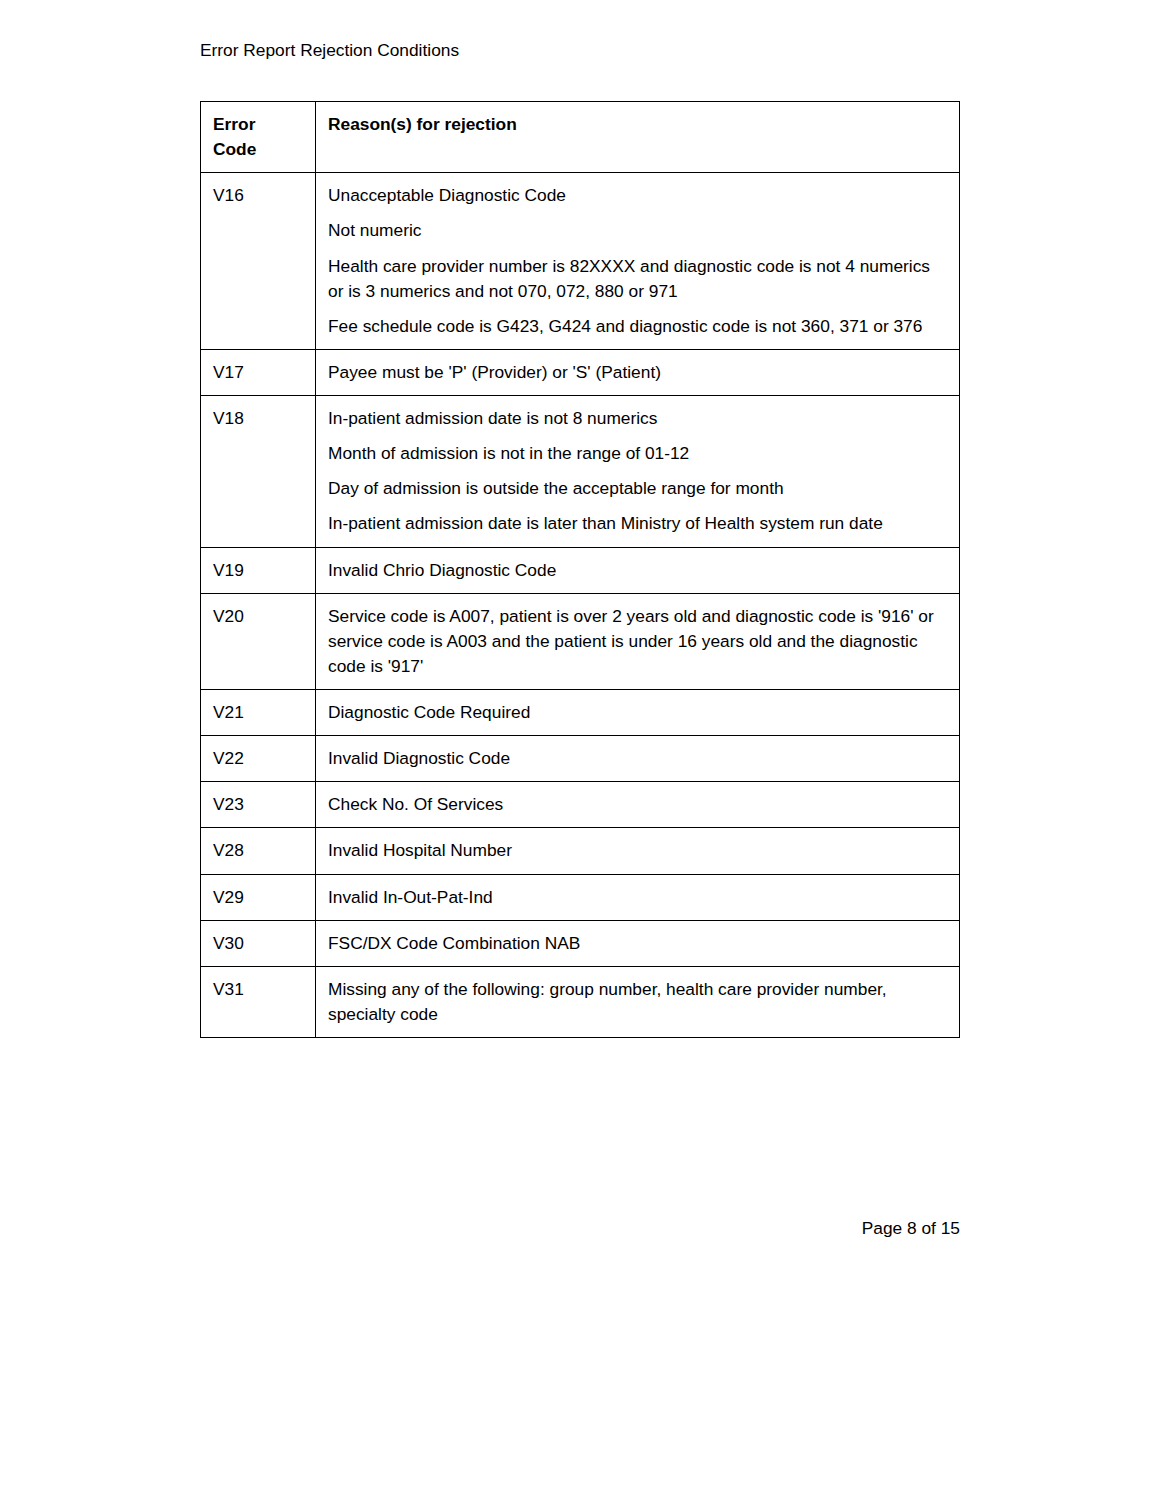Error Report Rejection Conditions
| Error Code | Reason(s) for rejection |
| --- | --- |
| V16 | Unacceptable Diagnostic Code Not numeric Health care provider number is 82XXXX and diagnostic code is not 4 numerics or is 3 numerics and not 070, 072, 880 or 971 Fee schedule code is G423, G424 and diagnostic code is not 360, 371 or 376 |
| V17 | Payee must be 'P' (Provider) or 'S' (Patient) |
| V18 | In-patient admission date is not 8 numerics Month of admission is not in the range of 01-12 Day of admission is outside the acceptable range for month In-patient admission date is later than Ministry of Health system run date |
| V19 | Invalid Chrio Diagnostic Code |
| V20 | Service code is A007, patient is over 2 years old and diagnostic code is '916' or service code is A003 and the patient is under 16 years old and the diagnostic code is '917' |
| V21 | Diagnostic Code Required |
| V22 | Invalid Diagnostic Code |
| V23 | Check No. Of Services |
| V28 | Invalid Hospital Number |
| V29 | Invalid In-Out-Pat-Ind |
| V30 | FSC/DX Code Combination NAB |
| V31 | Missing any of the following: group number, health care provider number, specialty code |
Page 8 of 15